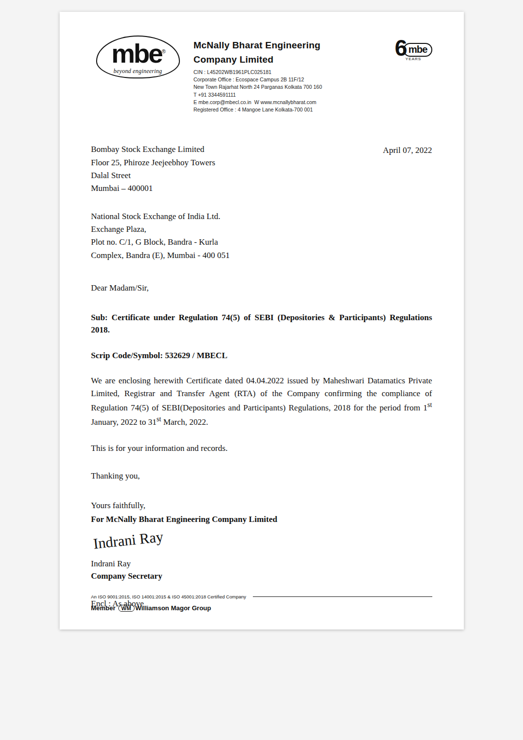mbe®
beyond engineering
McNally Bharat Engineering Company Limited
CIN : L45202WB1961PLC025181
Corporate Office : Ecospace Campus 2B 11F/12
New Town Rajarhat North 24 Parganas Kolkata 700 160
T +91 3344591111
E mbe.corp@mbecl.co.in W www.mcnallybharat.com
Registered Office : 4 Mangoe Lane Kolkata-700 001
6mbe YEARS
Bombay Stock Exchange Limited
Floor 25, Phiroze Jeejeebhoy Towers
Dalal Street
Mumbai – 400001
April 07, 2022
National Stock Exchange of India Ltd.
Exchange Plaza,
Plot no. C/1, G Block, Bandra - Kurla
Complex, Bandra (E), Mumbai - 400 051
Dear Madam/Sir,
Sub: Certificate under Regulation 74(5) of SEBI (Depositories & Participants) Regulations 2018.
Scrip Code/Symbol: 532629 / MBECL
We are enclosing herewith Certificate dated 04.04.2022 issued by Maheshwari Datamatics Private Limited, Registrar and Transfer Agent (RTA) of the Company confirming the compliance of Regulation 74(5) of SEBI(Depositories and Participants) Regulations, 2018 for the period from 1st January, 2022 to 31st March, 2022.
This is for your information and records.
Thanking you,
Yours faithfully,
For McNally Bharat Engineering Company Limited
Indrani Ray
Indrani Ray
Company Secretary
Encl : As above
An ISO 9001:2015, ISO 14001:2015 & ISO 45001:2018 Certified Company
Member WMWilliamson Magor Group